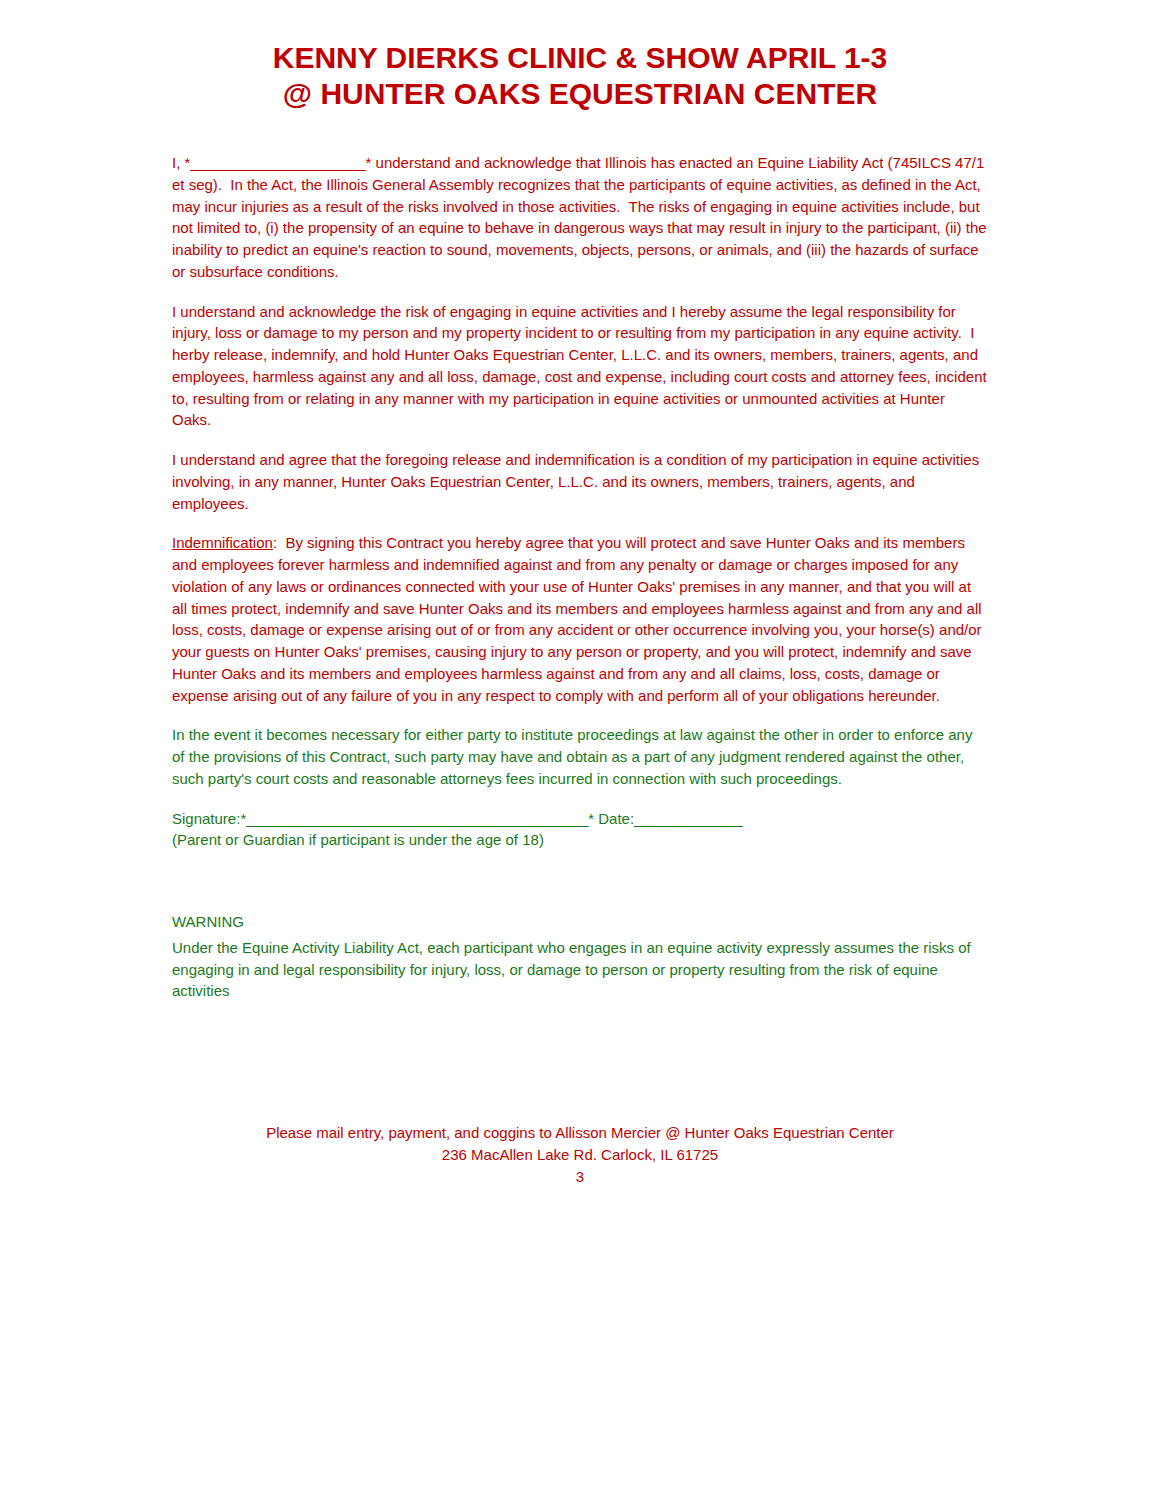KENNY DIERKS CLINIC & SHOW APRIL 1-3
@ HUNTER OAKS EQUESTRIAN CENTER
I, *_____________________* understand and acknowledge that Illinois has enacted an Equine Liability Act (745ILCS 47/1 et seg). In the Act, the Illinois General Assembly recognizes that the participants of equine activities, as defined in the Act, may incur injuries as a result of the risks involved in those activities. The risks of engaging in equine activities include, but not limited to, (i) the propensity of an equine to behave in dangerous ways that may result in injury to the participant, (ii) the inability to predict an equine's reaction to sound, movements, objects, persons, or animals, and (iii) the hazards of surface or subsurface conditions.
I understand and acknowledge the risk of engaging in equine activities and I hereby assume the legal responsibility for injury, loss or damage to my person and my property incident to or resulting from my participation in any equine activity. I herby release, indemnify, and hold Hunter Oaks Equestrian Center, L.L.C. and its owners, members, trainers, agents, and employees, harmless against any and all loss, damage, cost and expense, including court costs and attorney fees, incident to, resulting from or relating in any manner with my participation in equine activities or unmounted activities at Hunter Oaks.
I understand and agree that the foregoing release and indemnification is a condition of my participation in equine activities involving, in any manner, Hunter Oaks Equestrian Center, L.L.C. and its owners, members, trainers, agents, and employees.
Indemnification: By signing this Contract you hereby agree that you will protect and save Hunter Oaks and its members and employees forever harmless and indemnified against and from any penalty or damage or charges imposed for any violation of any laws or ordinances connected with your use of Hunter Oaks' premises in any manner, and that you will at all times protect, indemnify and save Hunter Oaks and its members and employees harmless against and from any and all loss, costs, damage or expense arising out of or from any accident or other occurrence involving you, your horse(s) and/or your guests on Hunter Oaks' premises, causing injury to any person or property, and you will protect, indemnify and save Hunter Oaks and its members and employees harmless against and from any and all claims, loss, costs, damage or expense arising out of any failure of you in any respect to comply with and perform all of your obligations hereunder.
In the event it becomes necessary for either party to institute proceedings at law against the other in order to enforce any of the provisions of this Contract, such party may have and obtain as a part of any judgment rendered against the other, such party's court costs and reasonable attorneys fees incurred in connection with such proceedings.
Signature:*_________________________________________* Date:_____________
(Parent or Guardian if participant is under the age of 18)
WARNING
Under the Equine Activity Liability Act, each participant who engages in an equine activity expressly assumes the risks of engaging in and legal responsibility for injury, loss, or damage to person or property resulting from the risk of equine activities
Please mail entry, payment, and coggins to Allisson Mercier @ Hunter Oaks Equestrian Center
236 MacAllen Lake Rd. Carlock, IL 61725
3